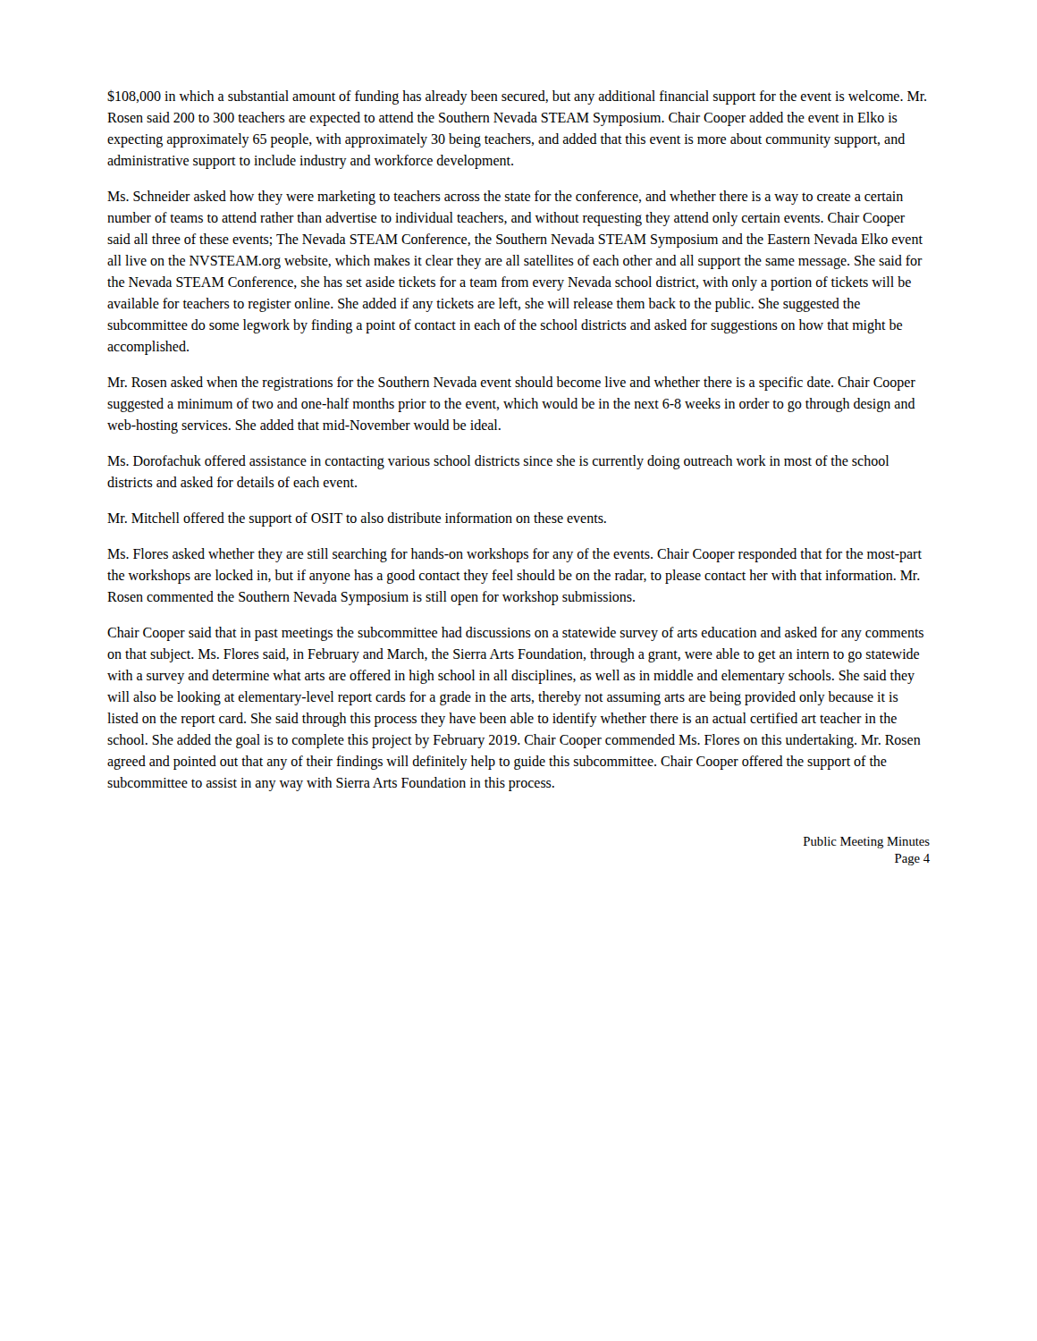$108,000 in which a substantial amount of funding has already been secured, but any additional financial support for the event is welcome. Mr. Rosen said 200 to 300 teachers are expected to attend the Southern Nevada STEAM Symposium. Chair Cooper added the event in Elko is expecting approximately 65 people, with approximately 30 being teachers, and added that this event is more about community support, and administrative support to include industry and workforce development.
Ms. Schneider asked how they were marketing to teachers across the state for the conference, and whether there is a way to create a certain number of teams to attend rather than advertise to individual teachers, and without requesting they attend only certain events. Chair Cooper said all three of these events; The Nevada STEAM Conference, the Southern Nevada STEAM Symposium and the Eastern Nevada Elko event all live on the NVSTEAM.org website, which makes it clear they are all satellites of each other and all support the same message. She said for the Nevada STEAM Conference, she has set aside tickets for a team from every Nevada school district, with only a portion of tickets will be available for teachers to register online. She added if any tickets are left, she will release them back to the public. She suggested the subcommittee do some legwork by finding a point of contact in each of the school districts and asked for suggestions on how that might be accomplished.
Mr. Rosen asked when the registrations for the Southern Nevada event should become live and whether there is a specific date. Chair Cooper suggested a minimum of two and one-half months prior to the event, which would be in the next 6-8 weeks in order to go through design and web-hosting services. She added that mid-November would be ideal.
Ms. Dorofachuk offered assistance in contacting various school districts since she is currently doing outreach work in most of the school districts and asked for details of each event.
Mr. Mitchell offered the support of OSIT to also distribute information on these events.
Ms. Flores asked whether they are still searching for hands-on workshops for any of the events. Chair Cooper responded that for the most-part the workshops are locked in, but if anyone has a good contact they feel should be on the radar, to please contact her with that information. Mr. Rosen commented the Southern Nevada Symposium is still open for workshop submissions.
Chair Cooper said that in past meetings the subcommittee had discussions on a statewide survey of arts education and asked for any comments on that subject. Ms. Flores said, in February and March, the Sierra Arts Foundation, through a grant, were able to get an intern to go statewide with a survey and determine what arts are offered in high school in all disciplines, as well as in middle and elementary schools. She said they will also be looking at elementary-level report cards for a grade in the arts, thereby not assuming arts are being provided only because it is listed on the report card. She said through this process they have been able to identify whether there is an actual certified art teacher in the school. She added the goal is to complete this project by February 2019. Chair Cooper commended Ms. Flores on this undertaking. Mr. Rosen agreed and pointed out that any of their findings will definitely help to guide this subcommittee. Chair Cooper offered the support of the subcommittee to assist in any way with Sierra Arts Foundation in this process.
Public Meeting Minutes
Page 4